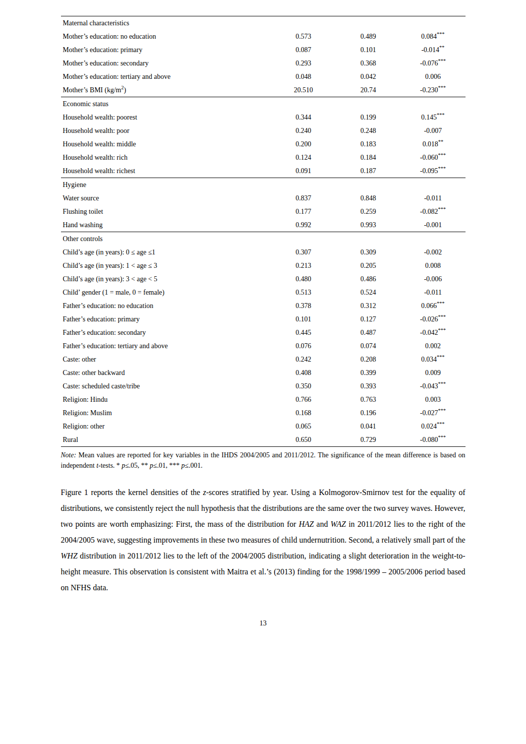| Maternal characteristics | | | |
| Mother’s education: no education | 0.573 | 0.489 | 0.084 *** |
| Mother’s education: primary | 0.087 | 0.101 | -0.014 ** |
| Mother’s education: secondary | 0.293 | 0.368 | -0.076 *** |
| Mother’s education: tertiary and above | 0.048 | 0.042 | 0.006 |
| Mother’s BMI (kg/m 2 ) | 20.510 | 20.74 | -0.230 *** |
| Economic status | | | |
| Household wealth: poorest | 0.344 | 0.199 | 0.145 *** |
| Household wealth: poor | 0.240 | 0.248 | -0.007 |
| Household wealth: middle | 0.200 | 0.183 | 0.018 ** |
| Household wealth: rich | 0.124 | 0.184 | -0.060 *** |
| Household wealth: richest | 0.091 | 0.187 | -0.095 *** |
| Hygiene | | | |
| Water source | 0.837 | 0.848 | -0.011 |
| Flushing toilet | 0.177 | 0.259 | -0.082 *** |
| Hand washing | 0.992 | 0.993 | -0.001 |
| Other controls | | | |
| Child’s age (in years): 0 ≤ age ≤1 | 0.307 | 0.309 | -0.002 |
| Child’s age (in years): 1 < age ≤ 3 | 0.213 | 0.205 | 0.008 |
| Child’s age (in years): 3 < age < 5 | 0.480 | 0.486 | -0.006 |
| Child’ gender (1 = male, 0 = female) | 0.513 | 0.524 | -0.011 |
| Father’s education: no education | 0.378 | 0.312 | 0.066 *** |
| Father’s education: primary | 0.101 | 0.127 | -0.026 *** |
| Father’s education: secondary | 0.445 | 0.487 | -0.042 *** |
| Father’s education: tertiary and above | 0.076 | 0.074 | 0.002 |
| Caste: other | 0.242 | 0.208 | 0.034 *** |
| Caste: other backward | 0.408 | 0.399 | 0.009 |
| Caste: scheduled caste/tribe | 0.350 | 0.393 | -0.043 *** |
| Religion: Hindu | 0.766 | 0.763 | 0.003 |
| Religion: Muslim | 0.168 | 0.196 | -0.027 *** |
| Religion: other | 0.065 | 0.041 | 0.024 *** |
| Rural | 0.650 | 0.729 | -0.080 *** |
Note: Mean values are reported for key variables in the IHDS 2004/2005 and 2011/2012. The significance of the mean difference is based on independent t-tests. * p≤.05, ** p≤.01, *** p≤.001.
Figure 1 reports the kernel densities of the z-scores stratified by year. Using a Kolmogorov-Smirnov test for the equality of distributions, we consistently reject the null hypothesis that the distributions are the same over the two survey waves. However, two points are worth emphasizing: First, the mass of the distribution for HAZ and WAZ in 2011/2012 lies to the right of the 2004/2005 wave, suggesting improvements in these two measures of child undernutrition. Second, a relatively small part of the WHZ distribution in 2011/2012 lies to the left of the 2004/2005 distribution, indicating a slight deterioration in the weight-to-height measure. This observation is consistent with Maitra et al.’s (2013) finding for the 1998/1999 – 2005/2006 period based on NFHS data.
13